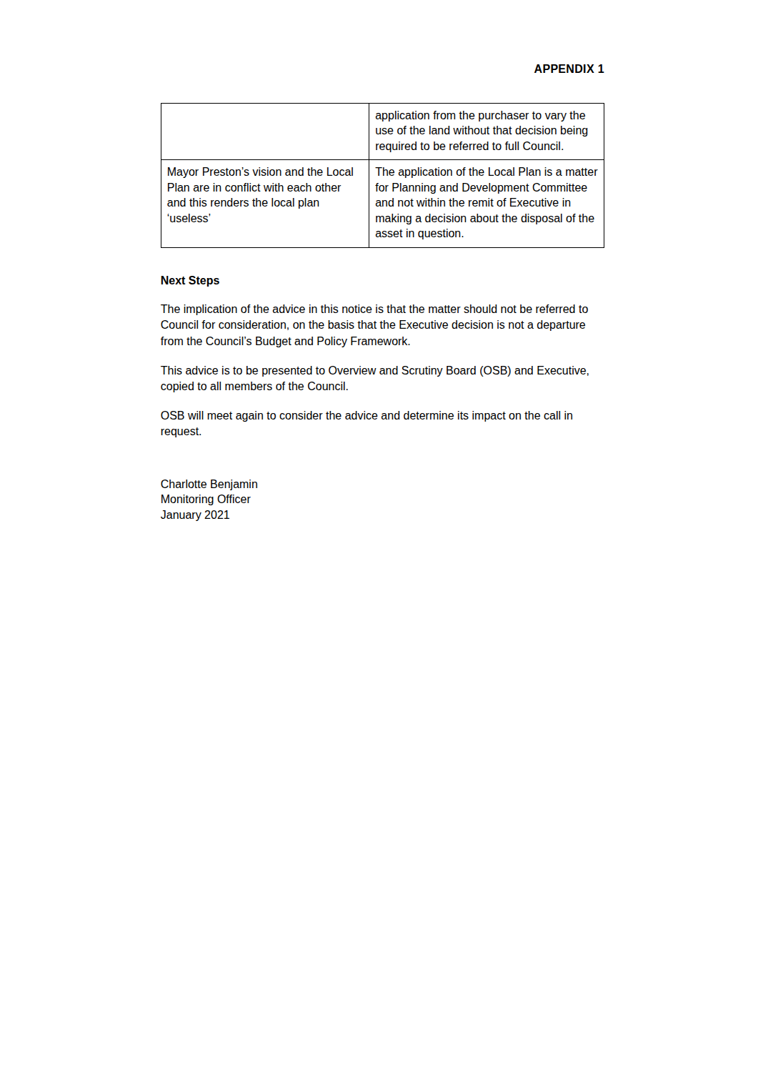APPENDIX 1
| | application from the purchaser to vary the use of the land without that decision being required to be referred to full Council. |
| Mayor Preston’s vision and the Local Plan are in conflict with each other and this renders the local plan ‘useless’ | The application of the Local Plan is a matter for Planning and Development Committee and not within the remit of Executive in making a decision about the disposal of the asset in question. |
Next Steps
The implication of the advice in this notice is that the matter should not be referred to Council for consideration, on the basis that the Executive decision is not a departure from the Council’s Budget and Policy Framework.
This advice is to be presented to Overview and Scrutiny Board (OSB) and Executive, copied to all members of the Council.
OSB will meet again to consider the advice and determine its impact on the call in request.
Charlotte Benjamin
Monitoring Officer
January 2021